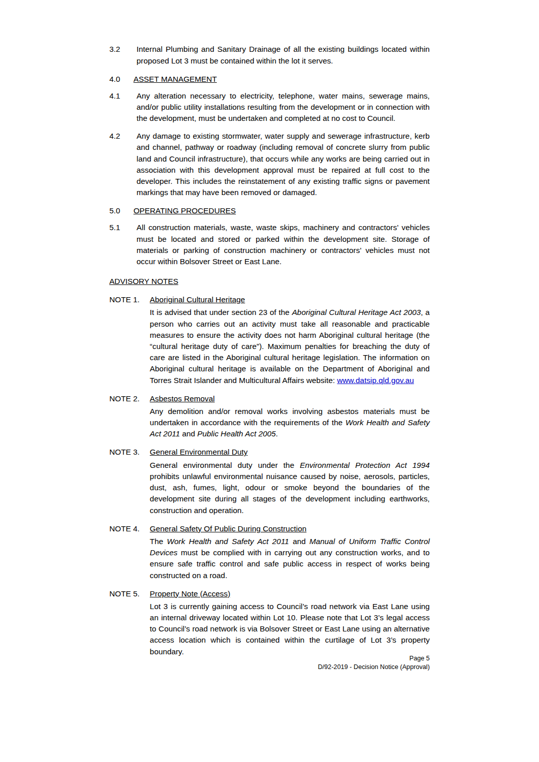3.2
Internal Plumbing and Sanitary Drainage of all the existing buildings located within proposed Lot 3 must be contained within the lot it serves.
4.0
ASSET MANAGEMENT
4.1
Any alteration necessary to electricity, telephone, water mains, sewerage mains, and/or public utility installations resulting from the development or in connection with the development, must be undertaken and completed at no cost to Council.
4.2
Any damage to existing stormwater, water supply and sewerage infrastructure, kerb and channel, pathway or roadway (including removal of concrete slurry from public land and Council infrastructure), that occurs while any works are being carried out in association with this development approval must be repaired at full cost to the developer. This includes the reinstatement of any existing traffic signs or pavement markings that may have been removed or damaged.
5.0
OPERATING PROCEDURES
5.1
All construction materials, waste, waste skips, machinery and contractors’ vehicles must be located and stored or parked within the development site. Storage of materials or parking of construction machinery or contractors’ vehicles must not occur within Bolsover Street or East Lane.
ADVISORY NOTES
NOTE 1.
Aboriginal Cultural Heritage
It is advised that under section 23 of the Aboriginal Cultural Heritage Act 2003, a person who carries out an activity must take all reasonable and practicable measures to ensure the activity does not harm Aboriginal cultural heritage (the “cultural heritage duty of care”). Maximum penalties for breaching the duty of care are listed in the Aboriginal cultural heritage legislation. The information on Aboriginal cultural heritage is available on the Department of Aboriginal and Torres Strait Islander and Multicultural Affairs website: www.datsip.qld.gov.au
NOTE 2.
Asbestos Removal
Any demolition and/or removal works involving asbestos materials must be undertaken in accordance with the requirements of the Work Health and Safety Act 2011 and Public Health Act 2005.
NOTE 3.
General Environmental Duty
General environmental duty under the Environmental Protection Act 1994 prohibits unlawful environmental nuisance caused by noise, aerosols, particles, dust, ash, fumes, light, odour or smoke beyond the boundaries of the development site during all stages of the development including earthworks, construction and operation.
NOTE 4.
General Safety Of Public During Construction
The Work Health and Safety Act 2011 and Manual of Uniform Traffic Control Devices must be complied with in carrying out any construction works, and to ensure safe traffic control and safe public access in respect of works being constructed on a road.
NOTE 5.
Property Note (Access)
Lot 3 is currently gaining access to Council’s road network via East Lane using an internal driveway located within Lot 10. Please note that Lot 3’s legal access to Council’s road network is via Bolsover Street or East Lane using an alternative access location which is contained within the curtilage of Lot 3’s property boundary.
Page 5
D/92-2019 - Decision Notice (Approval)